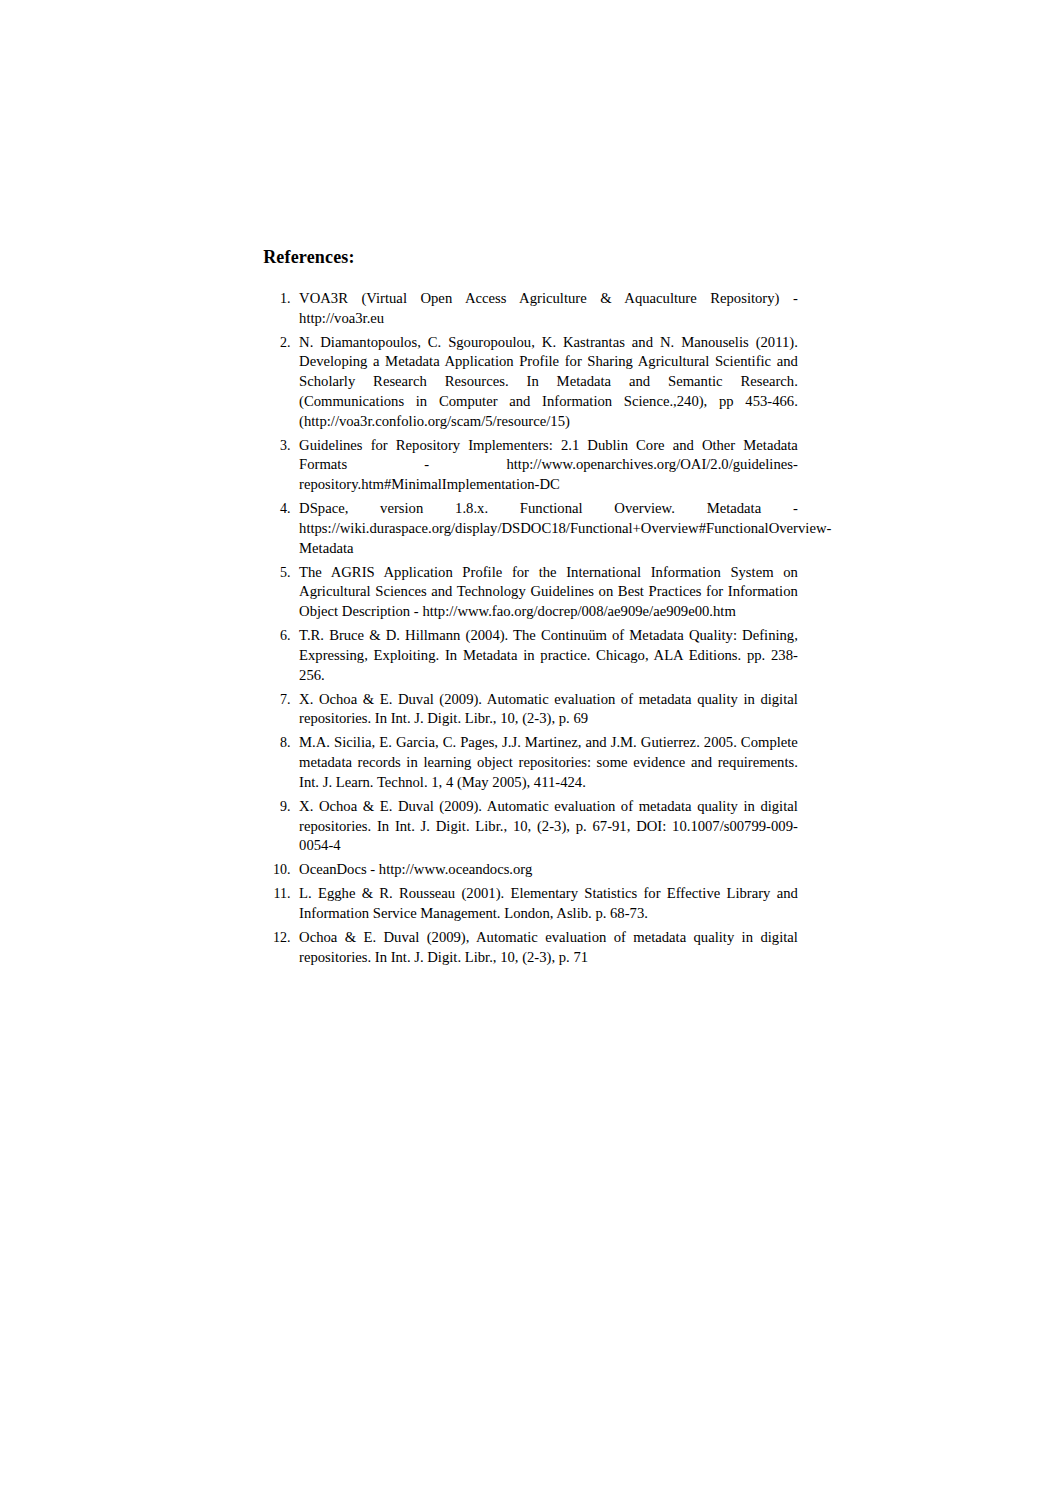References:
VOA3R (Virtual Open Access Agriculture & Aquaculture Repository) - http://voa3r.eu
N. Diamantopoulos, C. Sgouropoulou, K. Kastrantas and N. Manouselis (2011). Developing a Metadata Application Profile for Sharing Agricultural Scientific and Scholarly Research Resources. In Metadata and Semantic Research. (Communications in Computer and Information Science.,240), pp 453-466. (http://voa3r.confolio.org/scam/5/resource/15)
Guidelines for Repository Implementers: 2.1 Dublin Core and Other Metadata Formats - http://www.openarchives.org/OAI/2.0/guidelines-repository.htm#MinimalImplementation-DC
DSpace, version 1.8.x. Functional Overview. Metadata - https://wiki.duraspace.org/display/DSDOC18/Functional+Overview#FunctionalOverview-Metadata
The AGRIS Application Profile for the International Information System on Agricultural Sciences and Technology Guidelines on Best Practices for Information Object Description - http://www.fao.org/docrep/008/ae909e/ae909e00.htm
T.R. Bruce & D. Hillmann (2004). The Continuüm of Metadata Quality: Defining, Expressing, Exploiting. In Metadata in practice. Chicago, ALA Editions. pp. 238-256.
X. Ochoa & E. Duval (2009). Automatic evaluation of metadata quality in digital repositories. In Int. J. Digit. Libr., 10, (2-3), p. 69
M.A. Sicilia, E. Garcia, C. Pages, J.J. Martinez, and J.M. Gutierrez. 2005. Complete metadata records in learning object repositories: some evidence and requirements. Int. J. Learn. Technol. 1, 4 (May 2005), 411-424.
X. Ochoa & E. Duval (2009). Automatic evaluation of metadata quality in digital repositories. In Int. J. Digit. Libr., 10, (2-3), p. 67-91, DOI: 10.1007/s00799-009-0054-4
OceanDocs - http://www.oceandocs.org
L. Egghe & R. Rousseau (2001). Elementary Statistics for Effective Library and Information Service Management. London, Aslib. p. 68-73.
Ochoa & E. Duval (2009), Automatic evaluation of metadata quality in digital repositories. In Int. J. Digit. Libr., 10, (2-3), p. 71